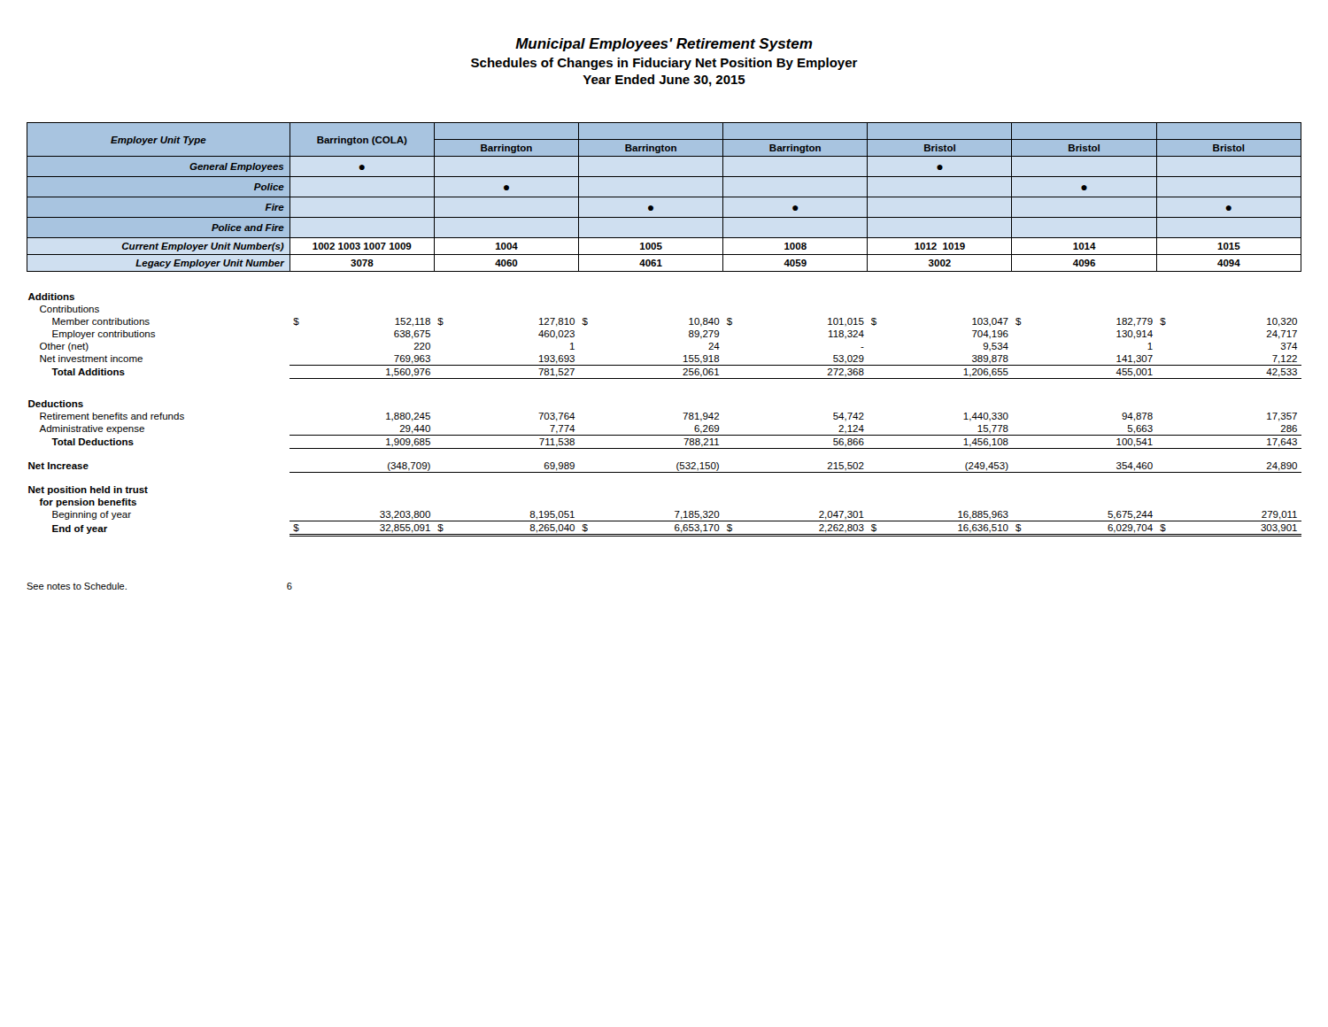Municipal Employees' Retirement System
Schedules of Changes in Fiduciary Net Position By Employer
Year Ended June 30, 2015
| Employer Unit Type | Barrington (COLA) | | | | | | |
| Barrington | Barrington | Barrington | Bristol | Bristol | Bristol |
| General Employees | ● | | | | ● | | |
| Police | | ● | | | | ● | |
| Fire | | | ● | ● | | | ● |
| Police and Fire | | | | | | | |
| Current Employer Unit Number(s) | 1002 1003 1007 1009 | 1004 | 1005 | 1008 | 1012 1019 | 1014 | 1015 |
| Legacy Employer Unit Number | 3078 | 4060 | 4061 | 4059 | 3002 | 4096 | 4094 |
| Additions | |
| Contributions | |
| Member contributions | $ | 152,118 | $ | 127,810 | $ | 10,840 | $ | 101,015 | $ | 103,047 | $ | 182,779 | $ | 10,320 |
| Employer contributions | | 638,675 | | 460,023 | | 89,279 | | 118,324 | | 704,196 | | 130,914 | | 24,717 |
| Other (net) | | 220 | | 1 | | 24 | | - | | 9,534 | | 1 | | 374 |
| Net investment income | | 769,963 | | 193,693 | | 155,918 | | 53,029 | | 389,878 | | 141,307 | | 7,122 |
| Total Additions | | 1,560,976 | | 781,527 | | 256,061 | | 272,368 | | 1,206,655 | | 455,001 | | 42,533 |
| Deductions | |
| Retirement benefits and refunds | | 1,880,245 | | 703,764 | | 781,942 | | 54,742 | | 1,440,330 | | 94,878 | | 17,357 |
| Administrative expense | | 29,440 | | 7,774 | | 6,269 | | 2,124 | | 15,778 | | 5,663 | | 286 |
| Total Deductions | | 1,909,685 | | 711,538 | | 788,211 | | 56,866 | | 1,456,108 | | 100,541 | | 17,643 |
| Net Increase | | (348,709) | | 69,989 | | (532,150) | | 215,502 | | (249,453) | | 354,460 | | 24,890 |
| Net position held in trust | |
| for pension benefits | |
| Beginning of year | | 33,203,800 | | 8,195,051 | | 7,185,320 | | 2,047,301 | | 16,885,963 | | 5,675,244 | | 279,011 |
| End of year | $ | 32,855,091 | $ | 8,265,040 | $ | 6,653,170 | $ | 2,262,803 | $ | 16,636,510 | $ | 6,029,704 | $ | 303,901 |
See notes to Schedule. 6